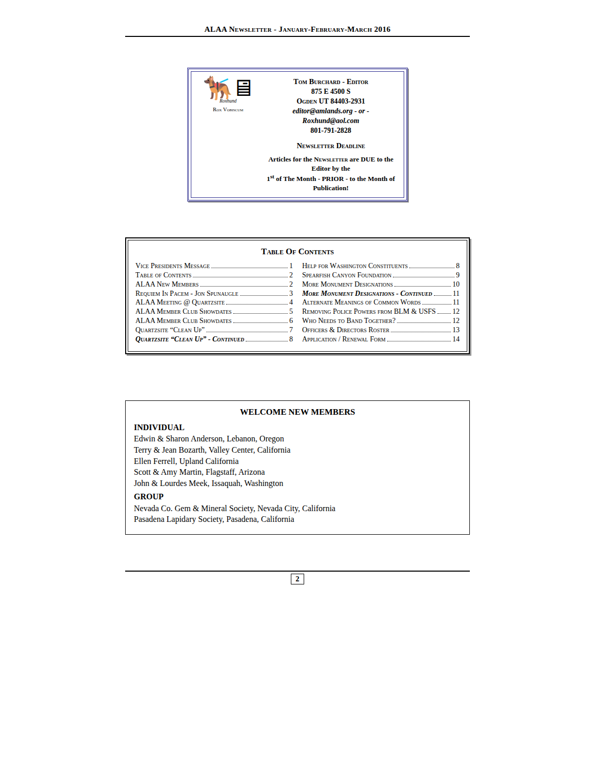ALAA Newsletter - January-February-March 2016
🐕‍🦺🖥
Roxhund Rox Vobiscum
Tom Burchard - Editor
875 E 4500 S
Ogden UT 84403-2931
editor@amlands.org - or - Roxhund@aol.com
801-791-2828
Newsletter Deadline
Articles for the Newsletter are DUE to the Editor by the
1st of The Month - PRIOR - to the Month of Publication!
Table Of Contents
Vice Presidents Message 1
Table of Contents 2
ALAA New Members 2
Requiem In Pacem - Jon Spunaugle 3
ALAA Meeting @ Quartzsite 4
ALAA Member Club Showdates 5
ALAA Member Club Showdates 6
Quartzsite “Clean Up” 7
Quartzsite “Clean Up” - Continued 8
Help for Washington Constituents 8
Spearfish Canyon Foundation 9
More Monument Designations 10
More Monument Designations - Continued 11
Alternate Meanings of Common Words 11
Removing Police Powers from BLM & USFS 12
Who Needs to Band Together? 12
Officers & Directors Roster 13
Application / Renewal Form 14
WELCOME NEW MEMBERS
INDIVIDUAL
Edwin & Sharon Anderson, Lebanon, Oregon
Terry & Jean Bozarth, Valley Center, California
Ellen Ferrell, Upland California
Scott & Amy Martin, Flagstaff, Arizona
John & Lourdes Meek, Issaquah, Washington
GROUP
Nevada Co. Gem & Mineral Society, Nevada City, California
Pasadena Lapidary Society, Pasadena, California
2